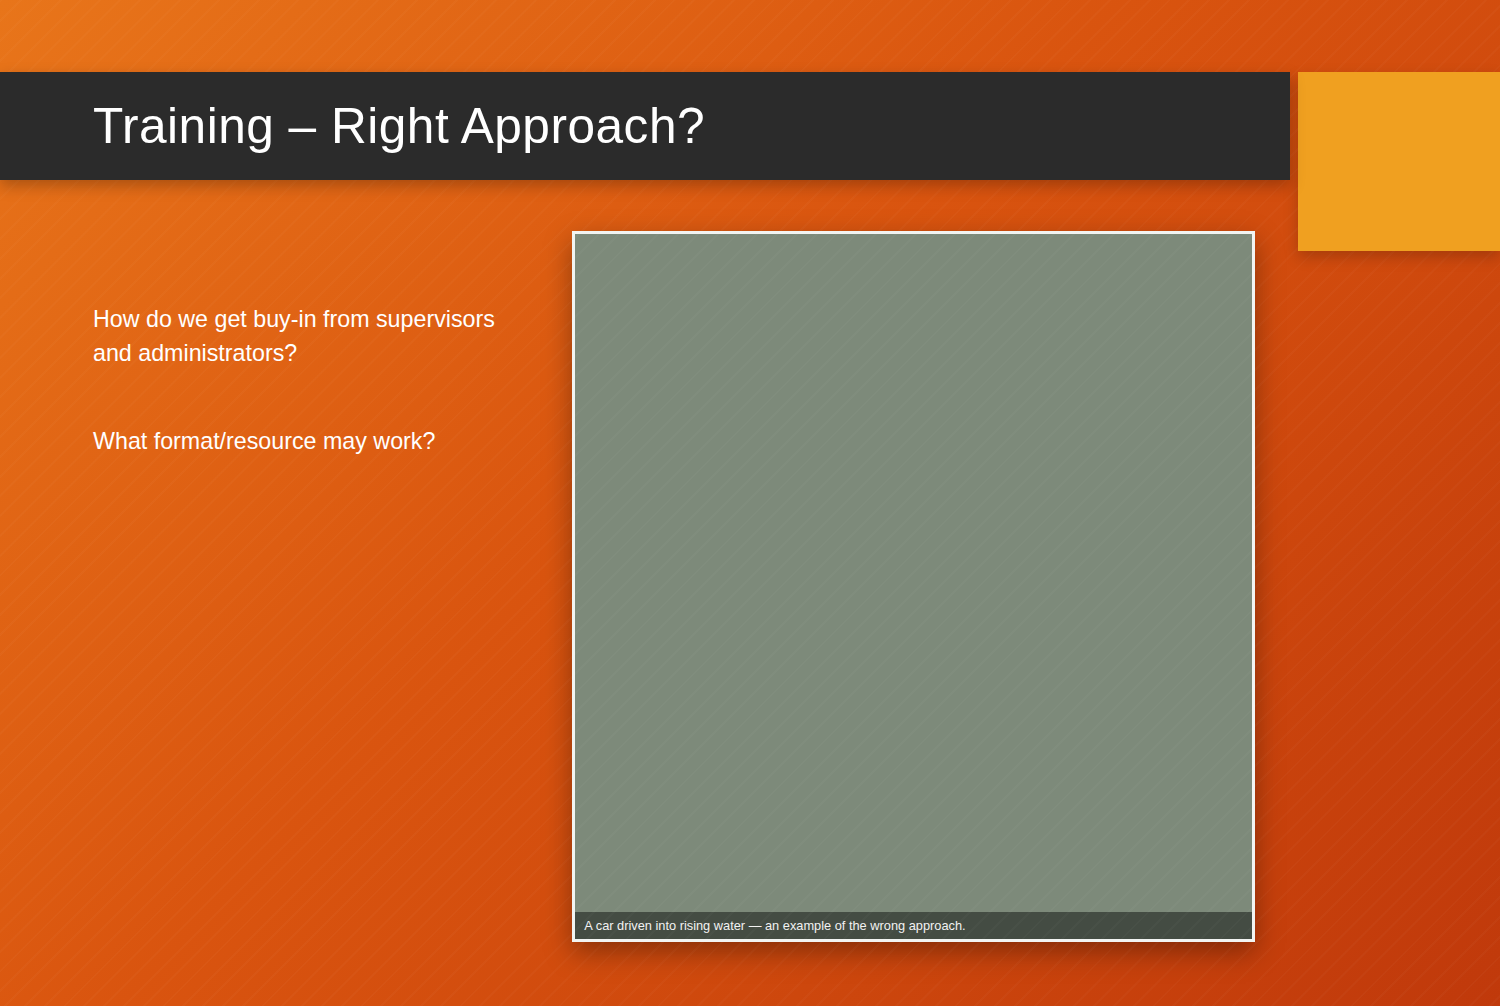Training – Right Approach?
How do we get buy-in from supervisors and administrators?
What format/resource may work?
A car driven into rising water — an example of the wrong approach.